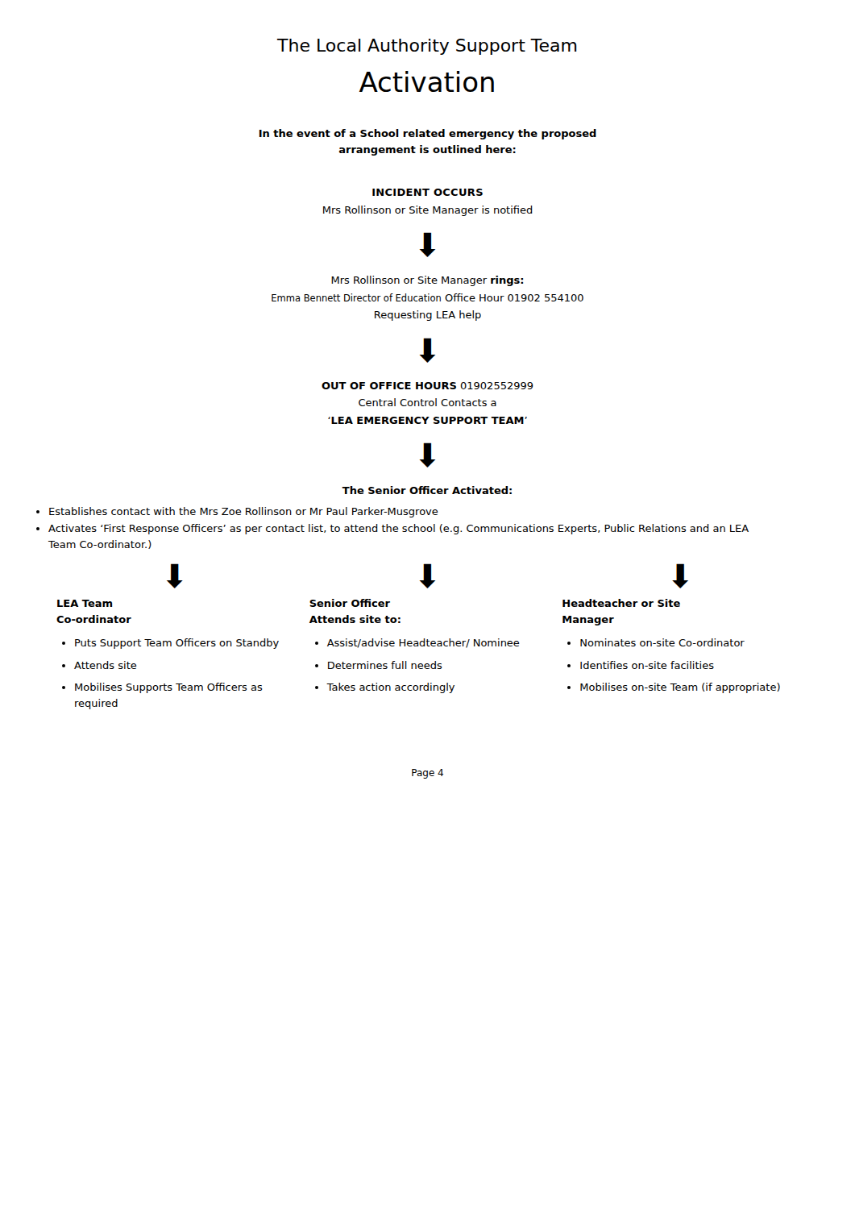The Local Authority Support Team
Activation
In the event of a School related emergency the proposed
arrangement is outlined here:
INCIDENT OCCURS
Mrs Rollinson or Site Manager is notified
⬇
Mrs Rollinson or Site Manager rings:
Emma Bennett Director of Education Office Hour 01902 554100
Requesting LEA help
⬇
OUT OF OFFICE HOURS 01902552999
Central Control Contacts a
‘LEA EMERGENCY SUPPORT TEAM’
⬇
The Senior Officer Activated:
Establishes contact with the Mrs Zoe Rollinson or Mr Paul Parker-Musgrove
Activates ‘First Response Officers’ as per contact list, to attend the school (e.g. Communications Experts, Public Relations and an LEA Team Co-ordinator.)
⬇ ⬇ ⬇
| LEA Team Co-ordinator Puts Support Team Officers on Standby Attends site Mobilises Supports Team Officers as required | Senior Officer Attends site to: Assist/advise Headteacher/ Nominee Determines full needs Takes action accordingly | Headteacher or Site Manager Nominates on-site Co-ordinator Identifies on-site facilities Mobilises on-site Team (if appropriate) |
Page 4